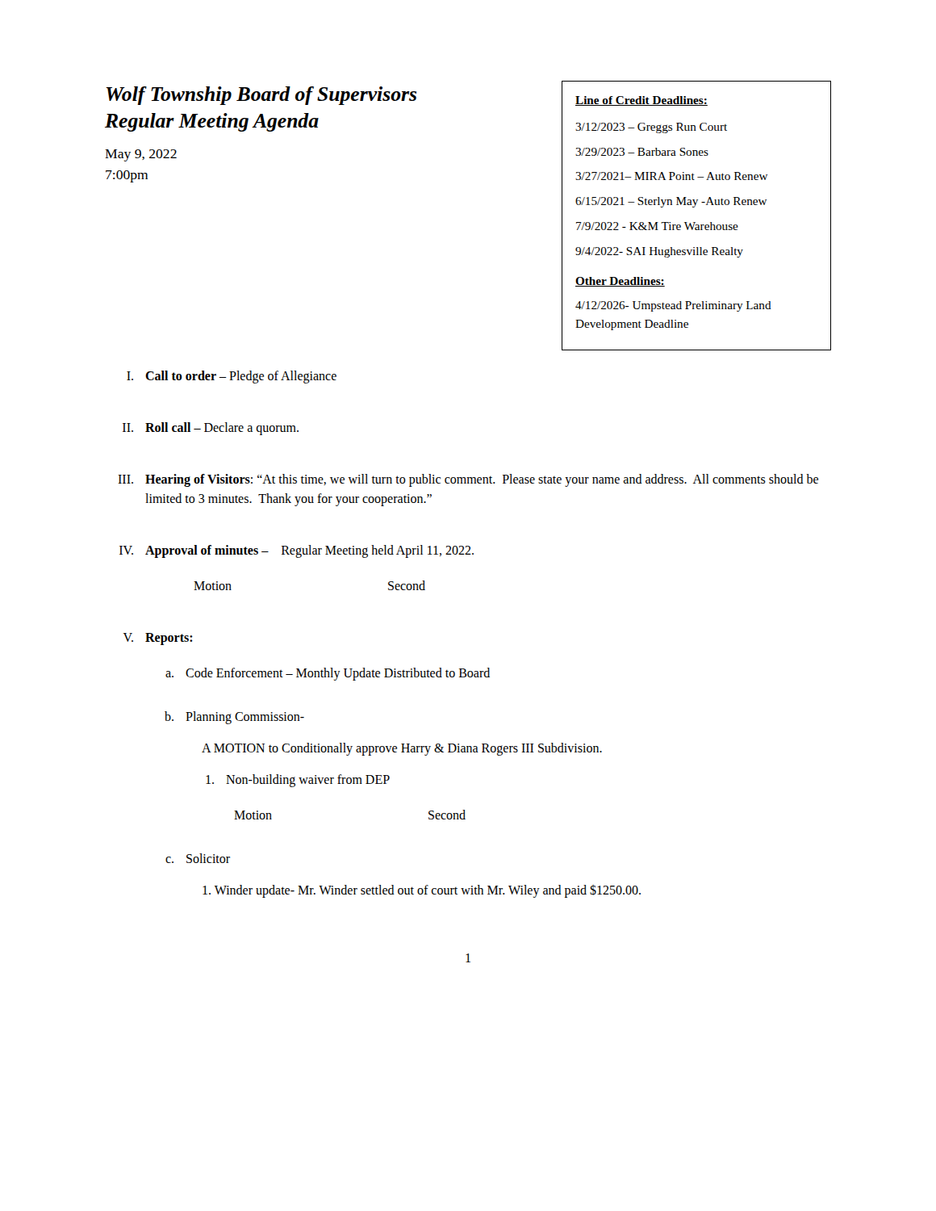Line of Credit Deadlines:
3/12/2023 – Greggs Run Court
3/29/2023 – Barbara Sones
3/27/2021– MIRA Point – Auto Renew
6/15/2021 – Sterlyn May -Auto Renew
7/9/2022 - K&M Tire Warehouse
9/4/2022- SAI Hughesville Realty
Other Deadlines:
4/12/2026- Umpstead Preliminary Land Development Deadline
Wolf Township Board of Supervisors
Regular Meeting Agenda
May 9, 2022
7:00pm
Call to order – Pledge of Allegiance
Roll call – Declare a quorum.
Hearing of Visitors: “At this time, we will turn to public comment. Please state your name and address. All comments should be limited to 3 minutes. Thank you for your cooperation.”
Approval of minutes – Regular Meeting held April 11, 2022.
Motion Second
Reports:
Code Enforcement – Monthly Update Distributed to Board
Planning Commission-
A MOTION to Conditionally approve Harry & Diana Rogers III Subdivision.
Non-building waiver from DEP
Motion Second
Solicitor
1. Winder update- Mr. Winder settled out of court with Mr. Wiley and paid $1250.00.
1